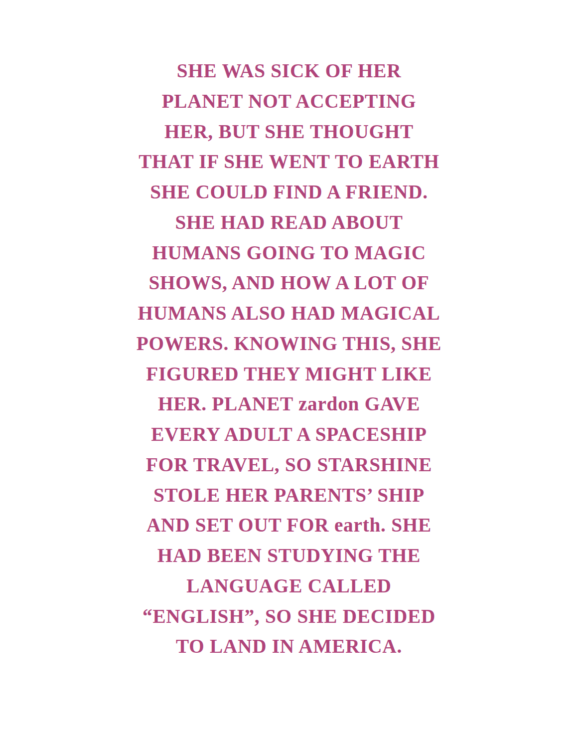She was sick of her planet not accepting her, but she thought that if she went to Earth she could find a friend. She had read about humans going to magic shows, and how a lot of humans also had magical powers. Knowing this, she figured they might like her. Planet zardon gave every adult a spaceship for travel, so Starshine stole her parents’ ship and set out for earth. She had been studying the language called “English”, so she decided To land in America.